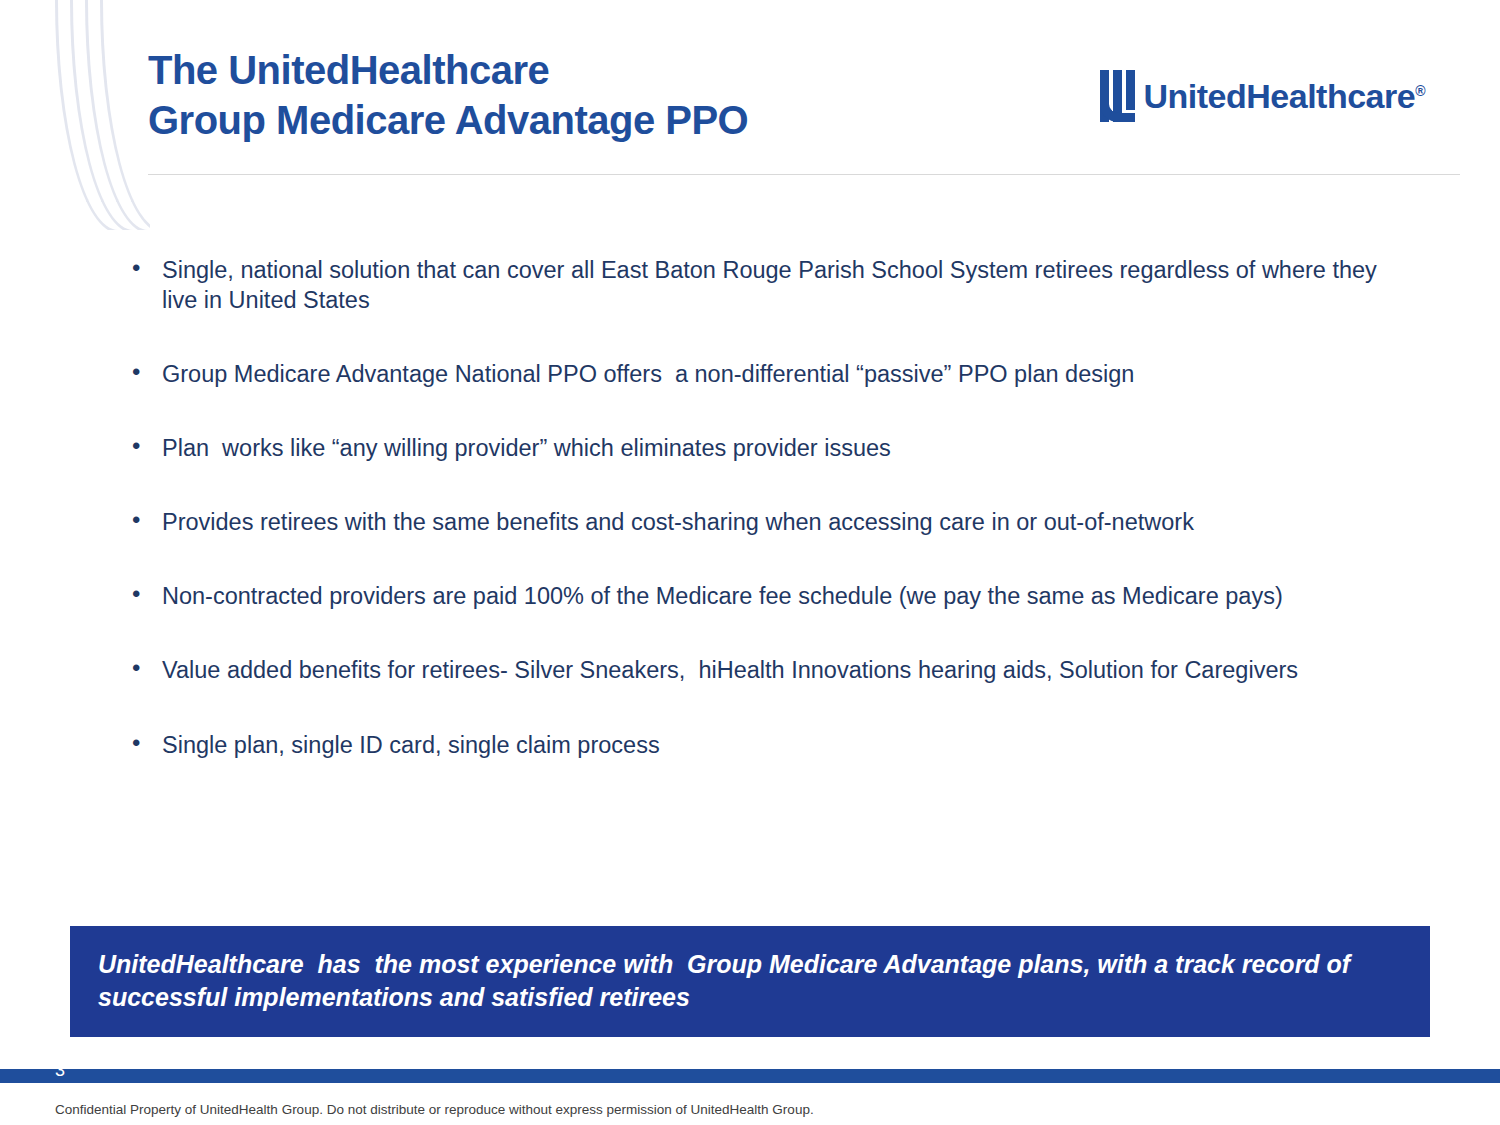The UnitedHealthcare
Group Medicare Advantage PPO
UnitedHealthcare®
Single, national solution that can cover all East Baton Rouge Parish School System retirees regardless of where they live in United States
Group Medicare Advantage National PPO offers a non-differential “passive” PPO plan design
Plan works like “any willing provider” which eliminates provider issues
Provides retirees with the same benefits and cost-sharing when accessing care in or out-of-network
Non-contracted providers are paid 100% of the Medicare fee schedule (we pay the same as Medicare pays)
Value added benefits for retirees- Silver Sneakers, hiHealth Innovations hearing aids, Solution for Caregivers
Single plan, single ID card, single claim process
UnitedHealthcare has the most experience with Group Medicare Advantage plans, with a track record of successful implementations and satisfied retirees
3
Confidential Property of UnitedHealth Group. Do not distribute or reproduce without express permission of UnitedHealth Group.